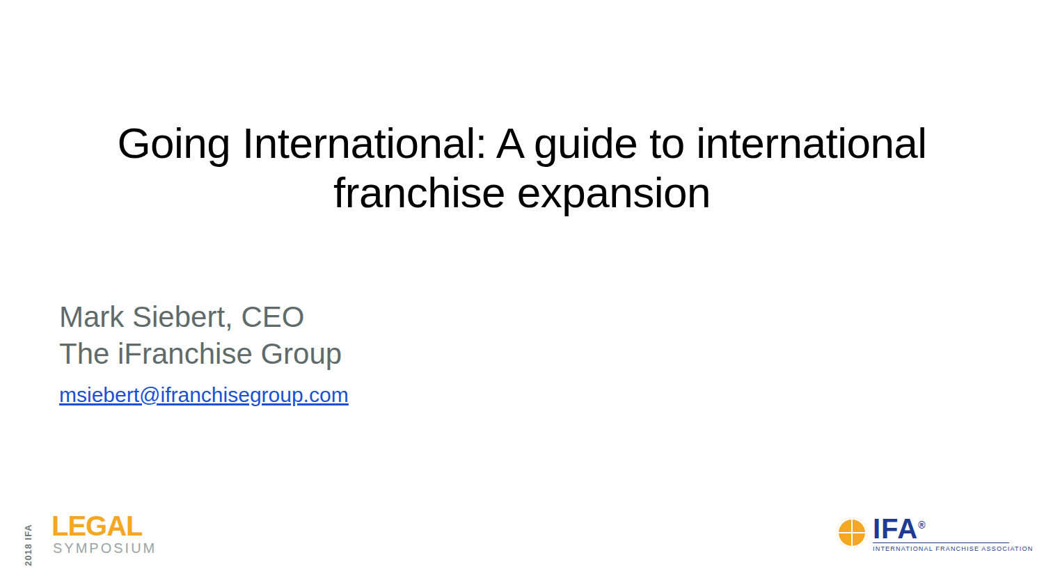Going International: A guide to international franchise expansion
Mark Siebert, CEO
The iFranchise Group msiebert@ifranchisegroup.com
2018 IFA LEGAL SYMPOSIUM
IFA® INTERNATIONAL FRANCHISE ASSOCIATION